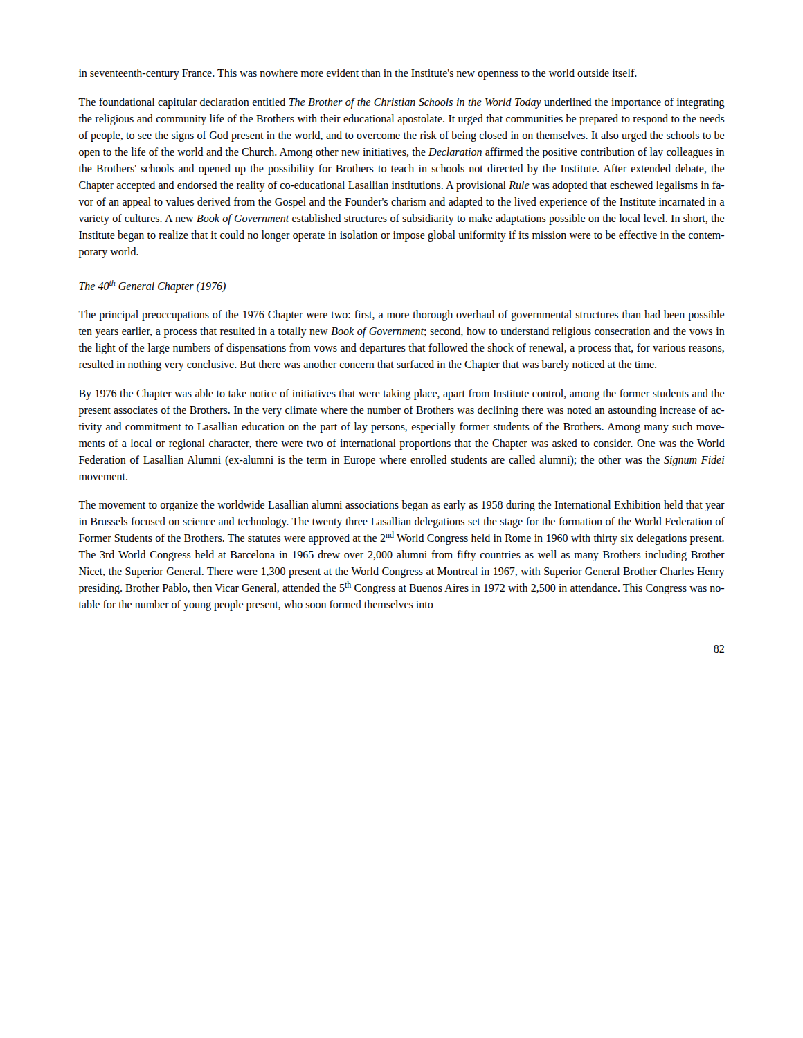in seventeenth-century France. This was nowhere more evident than in the Institute's new openness to the world outside itself.
The foundational capitular declaration entitled The Brother of the Christian Schools in the World Today underlined the importance of integrating the religious and community life of the Brothers with their educational apostolate. It urged that communities be prepared to respond to the needs of people, to see the signs of God present in the world, and to overcome the risk of being closed in on themselves. It also urged the schools to be open to the life of the world and the Church. Among other new initiatives, the Declaration affirmed the positive contribution of lay colleagues in the Brothers' schools and opened up the possibility for Brothers to teach in schools not directed by the Institute. After extended debate, the Chapter accepted and endorsed the reality of co-educational Lasallian institutions. A provisional Rule was adopted that eschewed legalisms in favor of an appeal to values derived from the Gospel and the Founder's charism and adapted to the lived experience of the Institute incarnated in a variety of cultures. A new Book of Government established structures of subsidiarity to make adaptations possible on the local level. In short, the Institute began to realize that it could no longer operate in isolation or impose global uniformity if its mission were to be effective in the contemporary world.
The 40th General Chapter (1976)
The principal preoccupations of the 1976 Chapter were two: first, a more thorough overhaul of governmental structures than had been possible ten years earlier, a process that resulted in a totally new Book of Government; second, how to understand religious consecration and the vows in the light of the large numbers of dispensations from vows and departures that followed the shock of renewal, a process that, for various reasons, resulted in nothing very conclusive. But there was another concern that surfaced in the Chapter that was barely noticed at the time.
By 1976 the Chapter was able to take notice of initiatives that were taking place, apart from Institute control, among the former students and the present associates of the Brothers. In the very climate where the number of Brothers was declining there was noted an astounding increase of activity and commitment to Lasallian education on the part of lay persons, especially former students of the Brothers. Among many such movements of a local or regional character, there were two of international proportions that the Chapter was asked to consider. One was the World Federation of Lasallian Alumni (ex-alumni is the term in Europe where enrolled students are called alumni); the other was the Signum Fidei movement.
The movement to organize the worldwide Lasallian alumni associations began as early as 1958 during the International Exhibition held that year in Brussels focused on science and technology. The twenty three Lasallian delegations set the stage for the formation of the World Federation of Former Students of the Brothers. The statutes were approved at the 2nd World Congress held in Rome in 1960 with thirty six delegations present. The 3rd World Congress held at Barcelona in 1965 drew over 2,000 alumni from fifty countries as well as many Brothers including Brother Nicet, the Superior General. There were 1,300 present at the World Congress at Montreal in 1967, with Superior General Brother Charles Henry presiding. Brother Pablo, then Vicar General, attended the 5th Congress at Buenos Aires in 1972 with 2,500 in attendance. This Congress was notable for the number of young people present, who soon formed themselves into
82